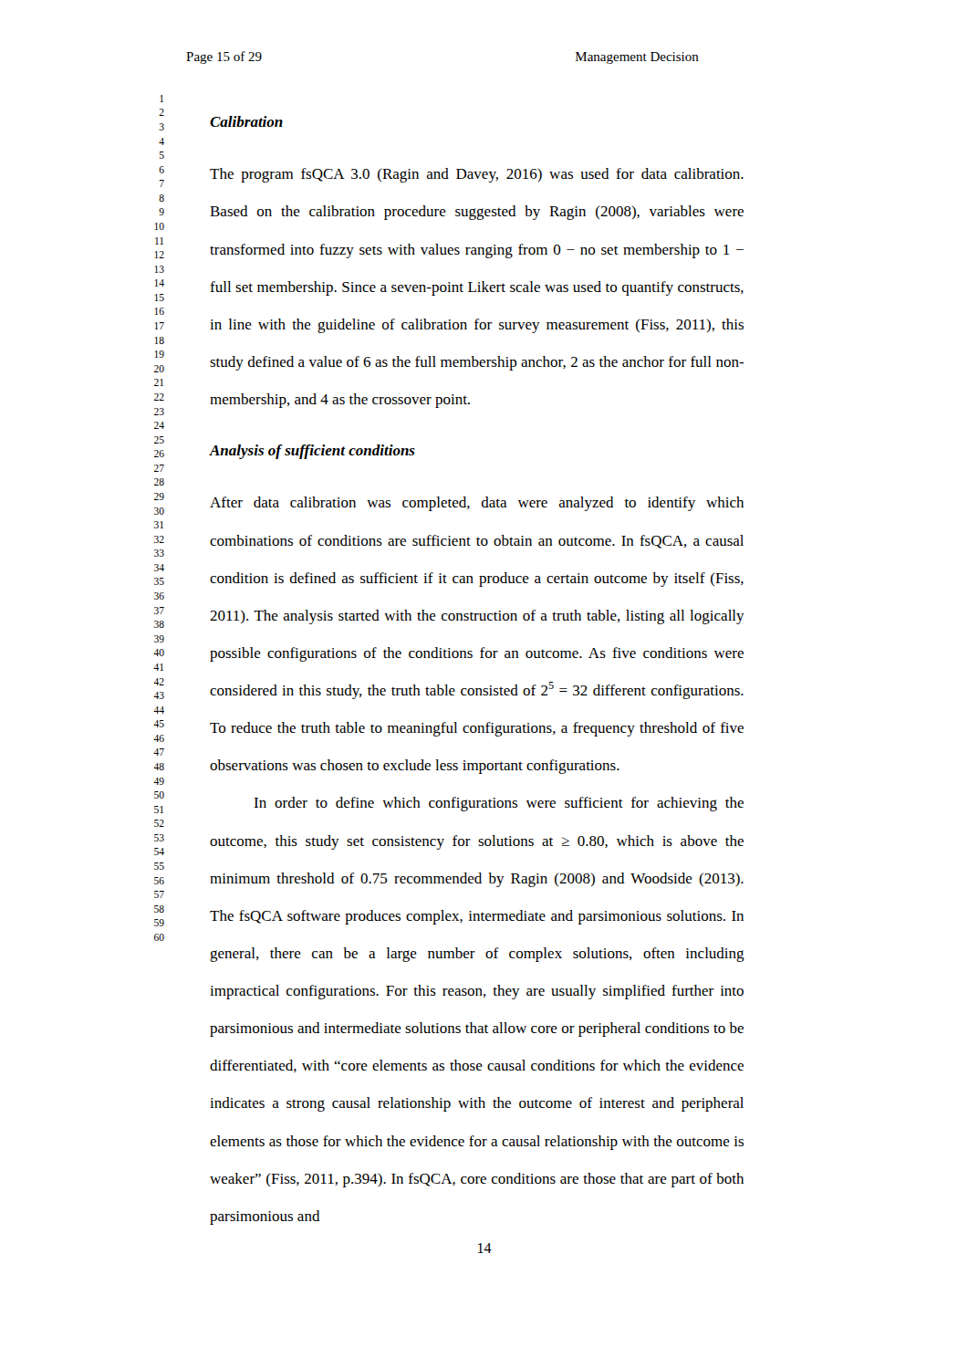Page 15 of 29
Management Decision
1
2
3
4
5
6
7
8
9
10
11
12
13
14
15
16
17
18
19
20
21
22
23
24
25
26
27
28
29
30
31
32
33
34
35
36
37
38
39
40
41
42
43
44
45
46
47
48
49
50
51
52
53
54
55
56
57
58
59
60
Calibration
The program fsQCA 3.0 (Ragin and Davey, 2016) was used for data calibration. Based on the calibration procedure suggested by Ragin (2008), variables were transformed into fuzzy sets with values ranging from 0 − no set membership to 1 − full set membership. Since a seven-point Likert scale was used to quantify constructs, in line with the guideline of calibration for survey measurement (Fiss, 2011), this study defined a value of 6 as the full membership anchor, 2 as the anchor for full non-membership, and 4 as the crossover point.
Analysis of sufficient conditions
After data calibration was completed, data were analyzed to identify which combinations of conditions are sufficient to obtain an outcome. In fsQCA, a causal condition is defined as sufficient if it can produce a certain outcome by itself (Fiss, 2011). The analysis started with the construction of a truth table, listing all logically possible configurations of the conditions for an outcome. As five conditions were considered in this study, the truth table consisted of 25 = 32 different configurations. To reduce the truth table to meaningful configurations, a frequency threshold of five observations was chosen to exclude less important configurations.
In order to define which configurations were sufficient for achieving the outcome, this study set consistency for solutions at ≥ 0.80, which is above the minimum threshold of 0.75 recommended by Ragin (2008) and Woodside (2013). The fsQCA software produces complex, intermediate and parsimonious solutions. In general, there can be a large number of complex solutions, often including impractical configurations. For this reason, they are usually simplified further into parsimonious and intermediate solutions that allow core or peripheral conditions to be differentiated, with “core elements as those causal conditions for which the evidence indicates a strong causal relationship with the outcome of interest and peripheral elements as those for which the evidence for a causal relationship with the outcome is weaker” (Fiss, 2011, p.394). In fsQCA, core conditions are those that are part of both parsimonious and
14